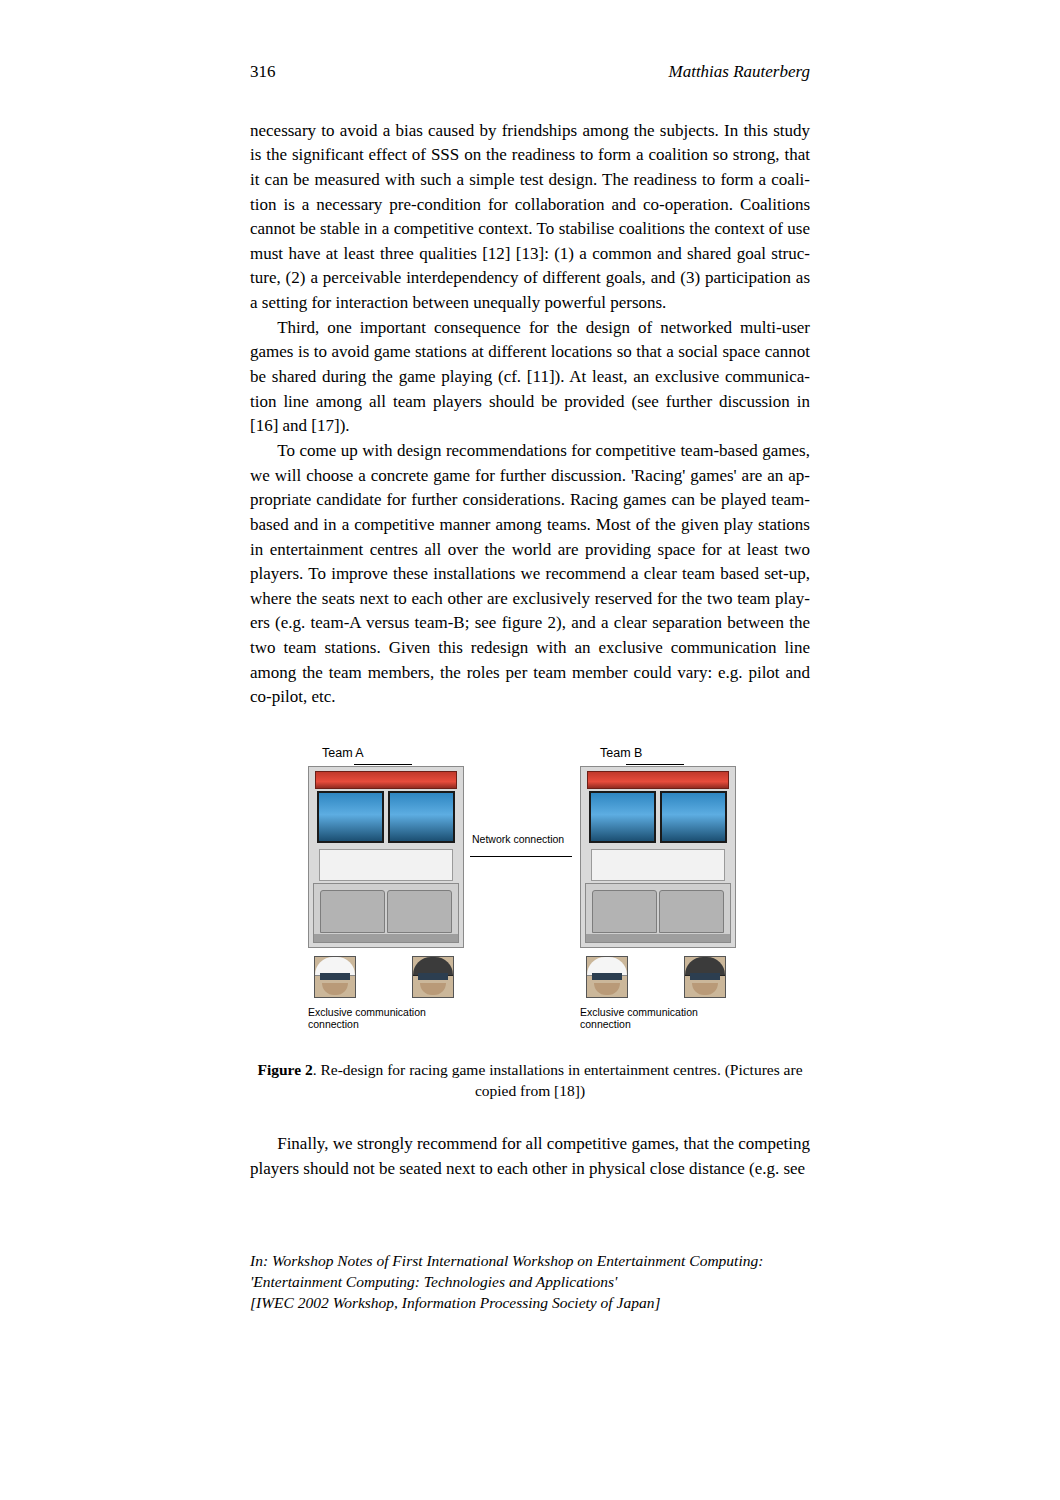316 Matthias Rauterberg
necessary to avoid a bias caused by friendships among the subjects. In this study is the significant effect of SSS on the readiness to form a coalition so strong, that it can be measured with such a simple test design. The readiness to form a coalition is a necessary pre-condition for collaboration and co-operation. Coalitions cannot be stable in a competitive context. To stabilise coalitions the context of use must have at least three qualities [12] [13]: (1) a common and shared goal structure, (2) a perceivable interdependency of different goals, and (3) participation as a setting for interaction between unequally powerful persons.
Third, one important consequence for the design of networked multi-user games is to avoid game stations at different locations so that a social space cannot be shared during the game playing (cf. [11]). At least, an exclusive communication line among all team players should be provided (see further discussion in [16] and [17]).
To come up with design recommendations for competitive team-based games, we will choose a concrete game for further discussion. 'Racing' games' are an appropriate candidate for further considerations. Racing games can be played team-based and in a competitive manner among teams. Most of the given play stations in entertainment centres all over the world are providing space for at least two players. To improve these installations we recommend a clear team based set-up, where the seats next to each other are exclusively reserved for the two team players (e.g. team-A versus team-B; see figure 2), and a clear separation between the two team stations. Given this redesign with an exclusive communication line among the team members, the roles per team member could vary: e.g. pilot and co-pilot, etc.
Team A
Team B
Network connection
Exclusive communication
connection
Exclusive communication
connection
Figure 2. Re-design for racing game installations in entertainment centres. (Pictures are copied from [18])
Finally, we strongly recommend for all competitive games, that the competing players should not be seated next to each other in physical close distance (e.g. see
In: Workshop Notes of First International Workshop on Entertainment Computing:
'Entertainment Computing: Technologies and Applications'
[IWEC 2002 Workshop, Information Processing Society of Japan]